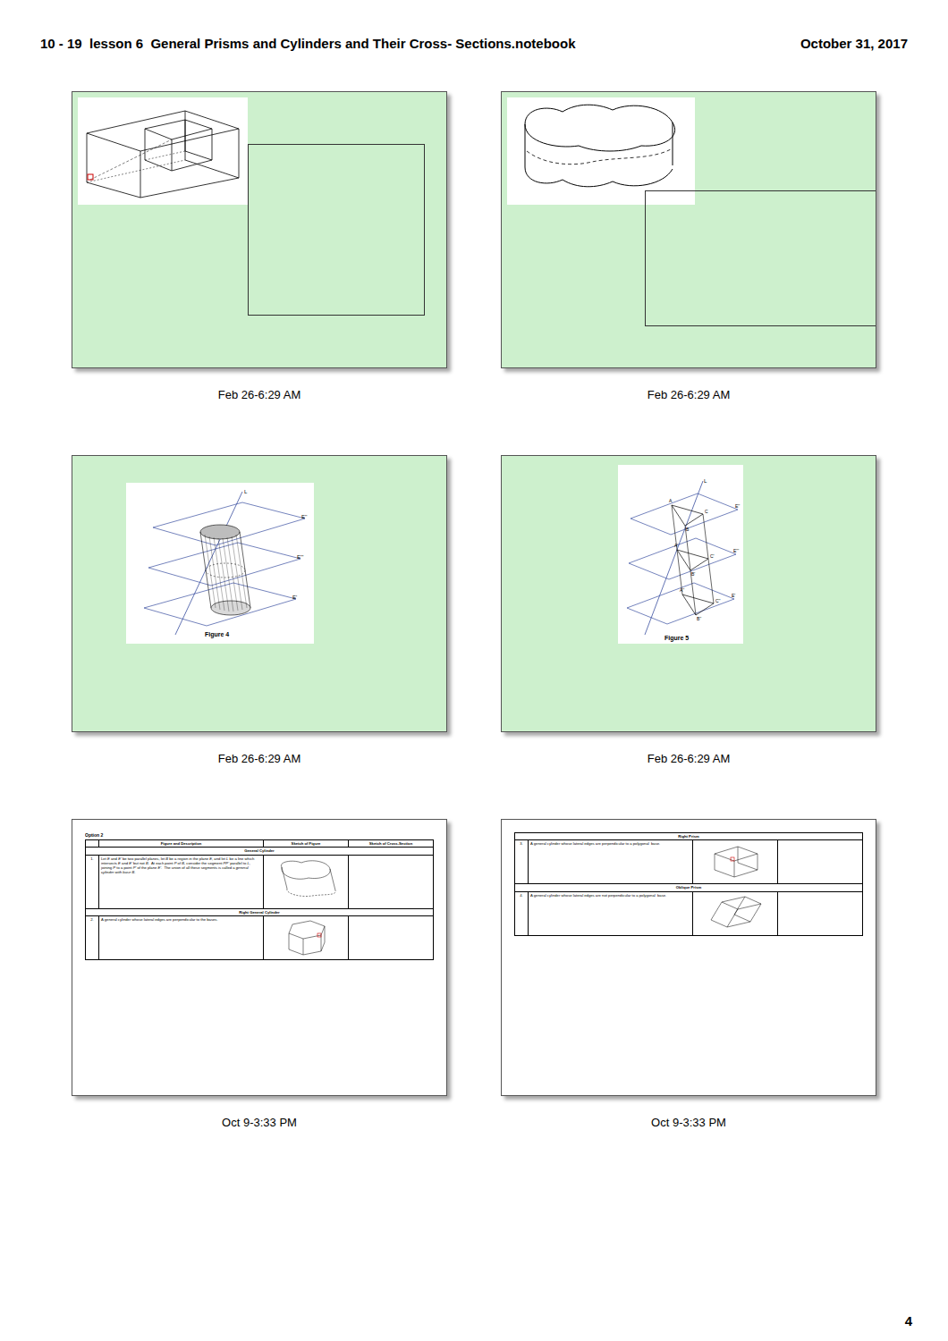10 - 19 lesson 6 General Prisms and Cylinders and Their Cross- Sections.notebook
October 31, 2017
Feb 26-6:29 AM
Feb 26-6:29 AM
L E'' E''' E' Figure 4
Feb 26-6:29 AM
L A C B A' C' B' A'' C'' B'' E'' E''' E' Figure 5
Feb 26-6:29 AM
Option 2
| | Figure and Description | Sketch of Figure | Sketch of Cross-Section |
| --- | --- | --- | --- |
| General Cylinder |
| 1. | Let E and E' be two parallel planes, let B be a region in the plane E , and let L be a line which intersects E and E' but not B . At each point P of B , consider the segment PP' parallel to L , joining P to a point P' of the plane E' . The union of all these segments is called a general cylinder with base B . | | |
| Right General Cylinder |
| 2. | A general cylinder whose lateral edges are perpendicular to the bases. | | |
Oct 9-3:33 PM
| Right Prism |
| 3. | A general cylinder whose lateral edges are perpendicular to a polygonal base. | | |
| Oblique Prism |
| 4. | A general cylinder whose lateral edges are not perpendicular to a polygonal base. | | |
Oct 9-3:33 PM
4